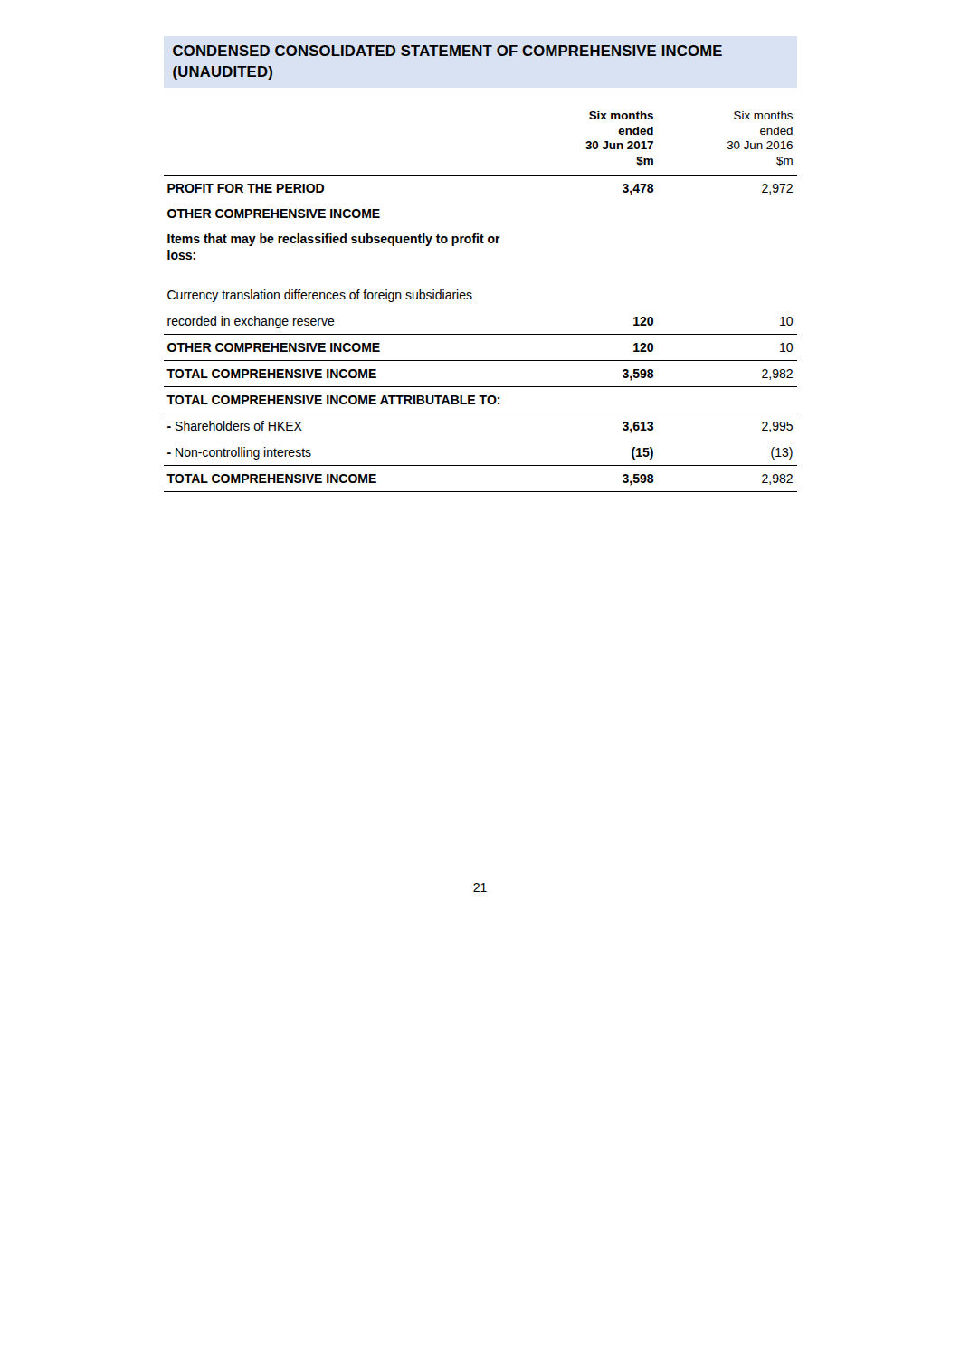CONDENSED CONSOLIDATED STATEMENT OF COMPREHENSIVE INCOME (UNAUDITED)
| | Six months ended 30 Jun 2017 $m | Six months ended 30 Jun 2016 $m |
| --- | --- | --- |
| PROFIT FOR THE PERIOD | 3,478 | 2,972 |
| OTHER COMPREHENSIVE INCOME | | |
| Items that may be reclassified subsequently to profit or loss: | | |
| Currency translation differences of foreign subsidiaries | | |
| recorded in exchange reserve | 120 | 10 |
| OTHER COMPREHENSIVE INCOME | 120 | 10 |
| TOTAL COMPREHENSIVE INCOME | 3,598 | 2,982 |
| TOTAL COMPREHENSIVE INCOME ATTRIBUTABLE TO: | | |
| - Shareholders of HKEX | 3,613 | 2,995 |
| - Non-controlling interests | (15) | (13) |
| TOTAL COMPREHENSIVE INCOME | 3,598 | 2,982 |
21